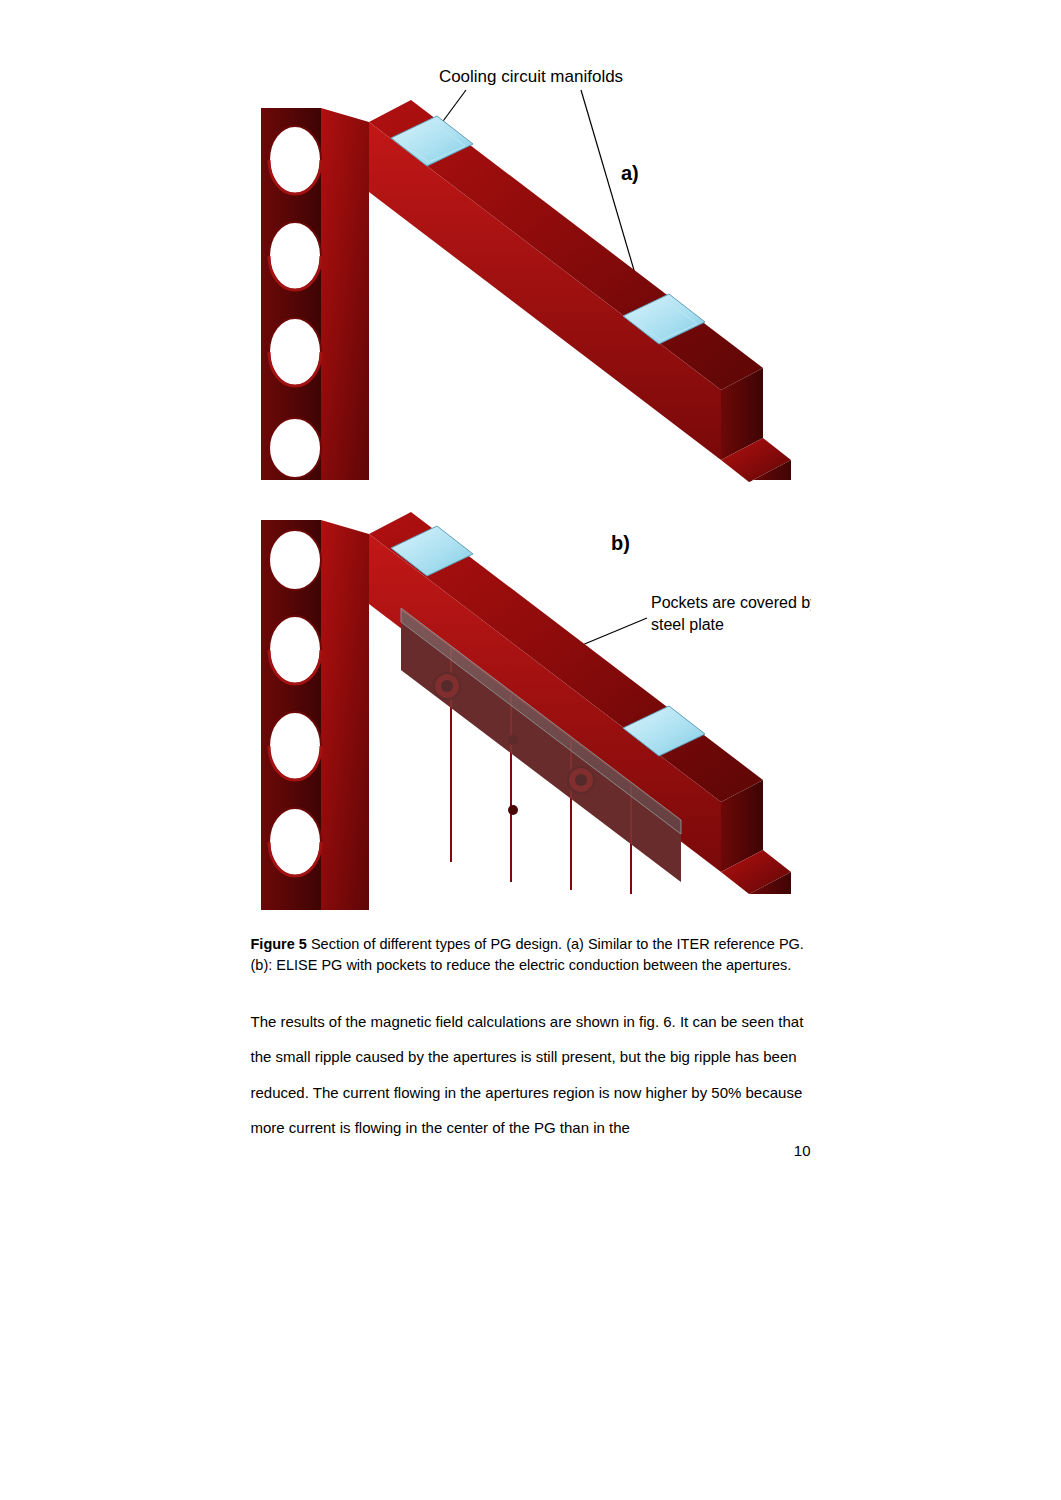Cooling circuit manifolds a) b) Pockets are covered by a steel plate
Figure 5 Section of different types of PG design. (a) Similar to the ITER reference PG. (b): ELISE PG with pockets to reduce the electric conduction between the apertures.
The results of the magnetic field calculations are shown in fig. 6. It can be seen that the small ripple caused by the apertures is still present, but the big ripple has been reduced. The current flowing in the apertures region is now higher by 50% because more current is flowing in the center of the PG than in the
10